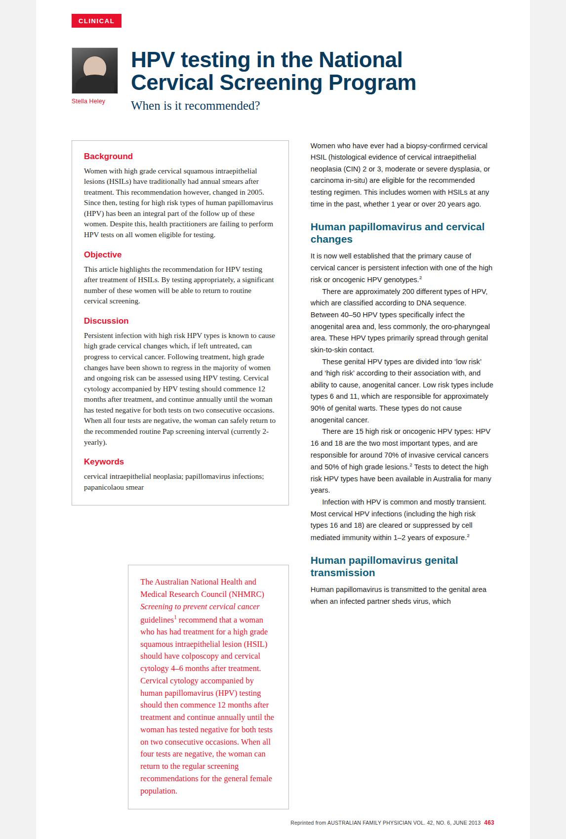CLINICAL
Stella Heley
HPV testing in the National
Cervical Screening Program
When is it recommended?
Background
Women with high grade cervical squamous intraepithelial lesions (HSILs) have traditionally had annual smears after treatment. This recommendation however, changed in 2005. Since then, testing for high risk types of human papillomavirus (HPV) has been an integral part of the follow up of these women. Despite this, health practitioners are failing to perform HPV tests on all women eligible for testing.
Objective
This article highlights the recommendation for HPV testing after treatment of HSILs. By testing appropriately, a significant number of these women will be able to return to routine cervical screening.
Discussion
Persistent infection with high risk HPV types is known to cause high grade cervical changes which, if left untreated, can progress to cervical cancer. Following treatment, high grade changes have been shown to regress in the majority of women and ongoing risk can be assessed using HPV testing. Cervical cytology accompanied by HPV testing should commence 12 months after treatment, and continue annually until the woman has tested negative for both tests on two consecutive occasions. When all four tests are negative, the woman can safely return to the recommended routine Pap screening interval (currently 2-yearly).
Keywords
cervical intraepithelial neoplasia; papillomavirus infections; papanicolaou smear
The Australian National Health and Medical Research Council (NHMRC) Screening to prevent cervical cancer guidelines1 recommend that a woman who has had treatment for a high grade squamous intraepithelial lesion (HSIL) should have colposcopy and cervical cytology 4–6 months after treatment. Cervical cytology accompanied by human papillomavirus (HPV) testing should then commence 12 months after treatment and continue annually until the woman has tested negative for both tests on two consecutive occasions. When all four tests are negative, the woman can return to the regular screening recommendations for the general female population.
Women who have ever had a biopsy-confirmed cervical HSIL (histological evidence of cervical intraepithelial neoplasia (CIN) 2 or 3, moderate or severe dysplasia, or carcinoma in-situ) are eligible for the recommended testing regimen. This includes women with HSILs at any time in the past, whether 1 year or over 20 years ago.
Human papillomavirus and cervical changes
It is now well established that the primary cause of cervical cancer is persistent infection with one of the high risk or oncogenic HPV genotypes.2
There are approximately 200 different types of HPV, which are classified according to DNA sequence. Between 40–50 HPV types specifically infect the anogenital area and, less commonly, the oro-pharyngeal area. These HPV types primarily spread through genital skin-to-skin contact.
These genital HPV types are divided into ‘low risk’ and ‘high risk’ according to their association with, and ability to cause, anogenital cancer. Low risk types include types 6 and 11, which are responsible for approximately 90% of genital warts. These types do not cause anogenital cancer.
There are 15 high risk or oncogenic HPV types: HPV 16 and 18 are the two most important types, and are responsible for around 70% of invasive cervical cancers and 50% of high grade lesions.2 Tests to detect the high risk HPV types have been available in Australia for many years.
Infection with HPV is common and mostly transient. Most cervical HPV infections (including the high risk types 16 and 18) are cleared or suppressed by cell mediated immunity within 1–2 years of exposure.2
Human papillomavirus genital transmission
Human papillomavirus is transmitted to the genital area when an infected partner sheds virus, which
Reprinted from AUSTRALIAN FAMILY PHYSICIAN VOL. 42, NO. 6, JUNE 2013 463